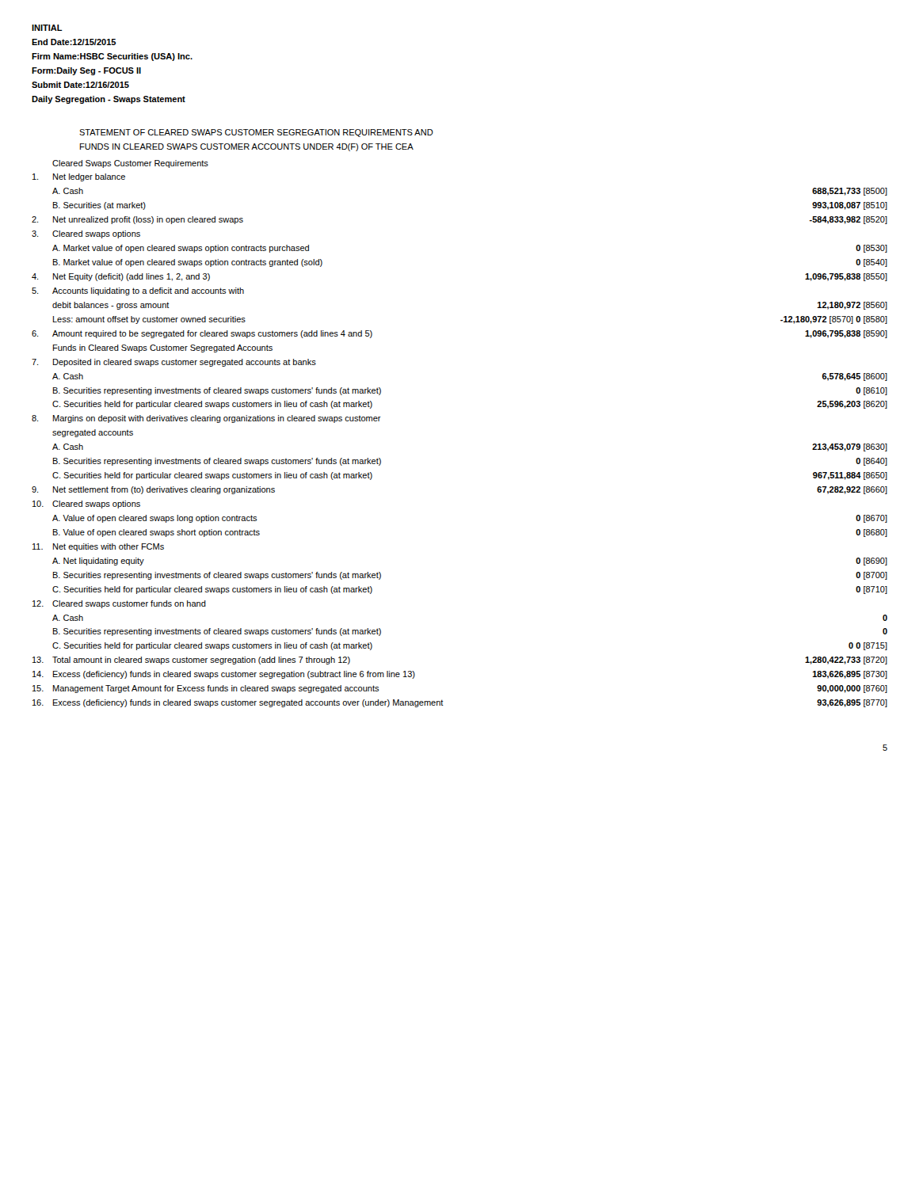INITIAL
End Date:12/15/2015
Firm Name:HSBC Securities (USA) Inc.
Form:Daily Seg - FOCUS II
Submit Date:12/16/2015
Daily Segregation - Swaps Statement
STATEMENT OF CLEARED SWAPS CUSTOMER SEGREGATION REQUIREMENTS AND
FUNDS IN CLEARED SWAPS CUSTOMER ACCOUNTS UNDER 4D(F) OF THE CEA
| | Cleared Swaps Customer Requirements | |
| 1. | Net ledger balance | |
| | A. Cash | 688,521,733 [8500] |
| | B. Securities (at market) | 993,108,087 [8510] |
| 2. | Net unrealized profit (loss) in open cleared swaps | -584,833,982 [8520] |
| 3. | Cleared swaps options | |
| | A. Market value of open cleared swaps option contracts purchased | 0 [8530] |
| | B. Market value of open cleared swaps option contracts granted (sold) | 0 [8540] |
| 4. | Net Equity (deficit) (add lines 1, 2, and 3) | 1,096,795,838 [8550] |
| 5. | Accounts liquidating to a deficit and accounts with | |
| | debit balances - gross amount | 12,180,972 [8560] |
| | Less: amount offset by customer owned securities | -12,180,972 [8570] 0 [8580] |
| 6. | Amount required to be segregated for cleared swaps customers (add lines 4 and 5) | 1,096,795,838 [8590] |
| | Funds in Cleared Swaps Customer Segregated Accounts | |
| 7. | Deposited in cleared swaps customer segregated accounts at banks | |
| | A. Cash | 6,578,645 [8600] |
| | B. Securities representing investments of cleared swaps customers' funds (at market) | 0 [8610] |
| | C. Securities held for particular cleared swaps customers in lieu of cash (at market) | 25,596,203 [8620] |
| 8. | Margins on deposit with derivatives clearing organizations in cleared swaps customer | |
| | segregated accounts | |
| | A. Cash | 213,453,079 [8630] |
| | B. Securities representing investments of cleared swaps customers' funds (at market) | 0 [8640] |
| | C. Securities held for particular cleared swaps customers in lieu of cash (at market) | 967,511,884 [8650] |
| 9. | Net settlement from (to) derivatives clearing organizations | 67,282,922 [8660] |
| 10. | Cleared swaps options | |
| | A. Value of open cleared swaps long option contracts | 0 [8670] |
| | B. Value of open cleared swaps short option contracts | 0 [8680] |
| 11. | Net equities with other FCMs | |
| | A. Net liquidating equity | 0 [8690] |
| | B. Securities representing investments of cleared swaps customers' funds (at market) | 0 [8700] |
| | C. Securities held for particular cleared swaps customers in lieu of cash (at market) | 0 [8710] |
| 12. | Cleared swaps customer funds on hand | |
| | A. Cash | 0 |
| | B. Securities representing investments of cleared swaps customers' funds (at market) | 0 |
| | C. Securities held for particular cleared swaps customers in lieu of cash (at market) | 0 0 [8715] |
| 13. | Total amount in cleared swaps customer segregation (add lines 7 through 12) | 1,280,422,733 [8720] |
| 14. | Excess (deficiency) funds in cleared swaps customer segregation (subtract line 6 from line 13) | 183,626,895 [8730] |
| 15. | Management Target Amount for Excess funds in cleared swaps segregated accounts | 90,000,000 [8760] |
| 16. | Excess (deficiency) funds in cleared swaps customer segregated accounts over (under) Management | 93,626,895 [8770] |
5